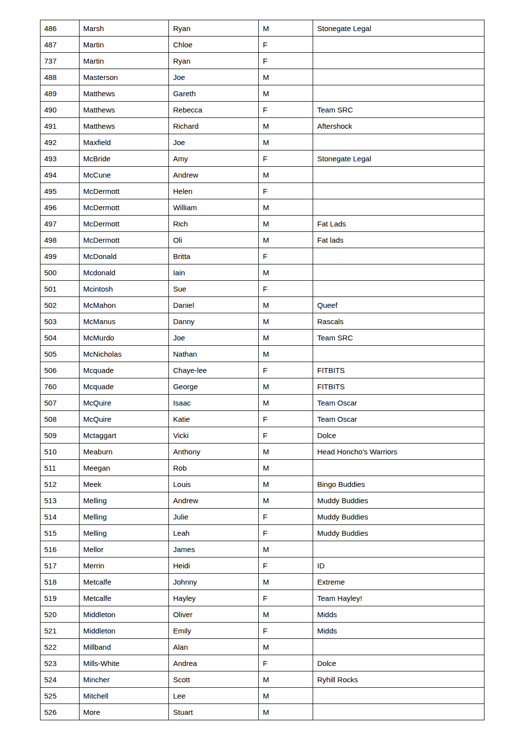| 486 | Marsh | Ryan | M | Stonegate Legal |
| 487 | Martin | Chloe | F | |
| 737 | Martin | Ryan | F | |
| 488 | Masterson | Joe | M | |
| 489 | Matthews | Gareth | M | |
| 490 | Matthews | Rebecca | F | Team SRC |
| 491 | Matthews | Richard | M | Aftershock |
| 492 | Maxfield | Joe | M | |
| 493 | McBride | Amy | F | Stonegate Legal |
| 494 | McCune | Andrew | M | |
| 495 | McDermott | Helen | F | |
| 496 | McDermott | William | M | |
| 497 | McDermott | Rich | M | Fat Lads |
| 498 | McDermott | Oli | M | Fat lads |
| 499 | McDonald | Britta | F | |
| 500 | Mcdonald | Iain | M | |
| 501 | Mcintosh | Sue | F | |
| 502 | McMahon | Daniel | M | Queef |
| 503 | McManus | Danny | M | Rascals |
| 504 | McMurdo | Joe | M | Team SRC |
| 505 | McNicholas | Nathan | M | |
| 506 | Mcquade | Chaye-lee | F | FITBITS |
| 760 | Mcquade | George | M | FITBITS |
| 507 | McQuire | Isaac | M | Team Oscar |
| 508 | McQuire | Katie | F | Team Oscar |
| 509 | Mctaggart | Vicki | F | Dolce |
| 510 | Meaburn | Anthony | M | Head Honcho's Warriors |
| 511 | Meegan | Rob | M | |
| 512 | Meek | Louis | M | Bingo Buddies |
| 513 | Melling | Andrew | M | Muddy Buddies |
| 514 | Melling | Julie | F | Muddy Buddies |
| 515 | Melling | Leah | F | Muddy Buddies |
| 516 | Mellor | James | M | |
| 517 | Merrin | Heidi | F | ID |
| 518 | Metcalfe | Johnny | M | Extreme |
| 519 | Metcalfe | Hayley | F | Team Hayley! |
| 520 | Middleton | Oliver | M | Midds |
| 521 | Middleton | Emily | F | Midds |
| 522 | Millband | Alan | M | |
| 523 | Mills-White | Andrea | F | Dolce |
| 524 | Mincher | Scott | M | Ryhill Rocks |
| 525 | Mitchell | Lee | M | |
| 526 | More | Stuart | M | |